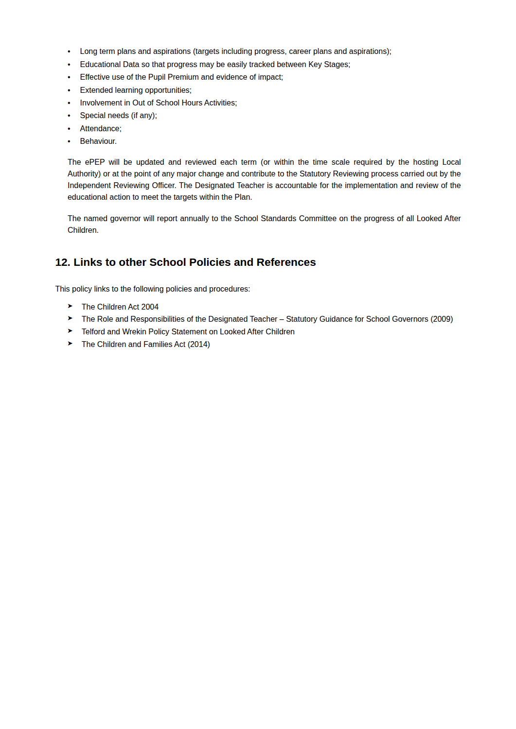Long term plans and aspirations (targets including progress, career plans and aspirations);
Educational Data so that progress may be easily tracked between Key Stages;
Effective use of the Pupil Premium and evidence of impact;
Extended learning opportunities;
Involvement in Out of School Hours Activities;
Special needs (if any);
Attendance;
Behaviour.
The ePEP will be updated and reviewed each term (or within the time scale required by the hosting Local Authority) or at the point of any major change and contribute to the Statutory Reviewing process carried out by the Independent Reviewing Officer. The Designated Teacher is accountable for the implementation and review of the educational action to meet the targets within the Plan.
The named governor will report annually to the School Standards Committee on the progress of all Looked After Children.
12. Links to other School Policies and References
This policy links to the following policies and procedures:
The Children Act 2004
The Role and Responsibilities of the Designated Teacher – Statutory Guidance for School Governors (2009)
Telford and Wrekin Policy Statement on Looked After Children
The Children and Families Act (2014)